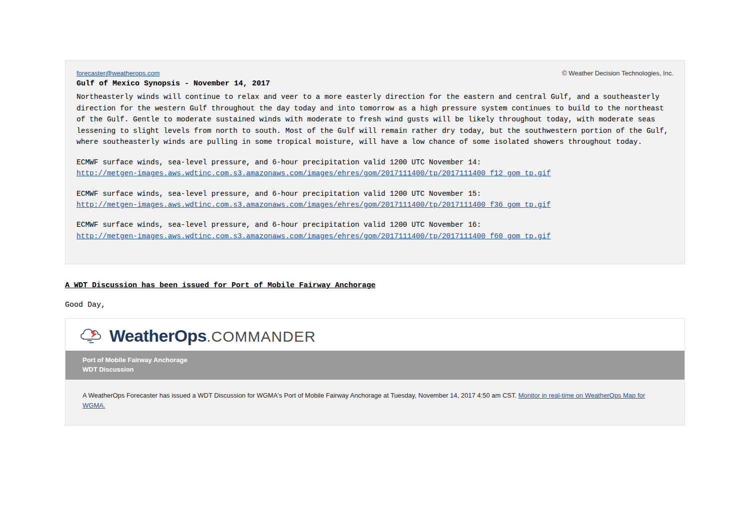forecaster@weatherops.com © Weather Decision Technologies, Inc.
Gulf of Mexico Synopsis - November 14, 2017
Northeasterly winds will continue to relax and veer to a more easterly direction for the eastern and central Gulf, and a southeasterly direction for the western Gulf throughout the day today and into tomorrow as a high pressure system continues to build to the northeast of the Gulf. Gentle to moderate sustained winds with moderate to fresh wind gusts will be likely throughout today, with moderate seas lessening to slight levels from north to south. Most of the Gulf will remain rather dry today, but the southwestern portion of the Gulf, where southeasterly winds are pulling in some tropical moisture, will have a low chance of some isolated showers throughout today.
ECMWF surface winds, sea-level pressure, and 6-hour precipitation valid 1200 UTC November 14:
http://metgen-images.aws.wdtinc.com.s3.amazonaws.com/images/ehres/gom/2017111400/tp/2017111400_f12_gom_tp.gif
ECMWF surface winds, sea-level pressure, and 6-hour precipitation valid 1200 UTC November 15:
http://metgen-images.aws.wdtinc.com.s3.amazonaws.com/images/ehres/gom/2017111400/tp/2017111400_f36_gom_tp.gif
ECMWF surface winds, sea-level pressure, and 6-hour precipitation valid 1200 UTC November 16:
http://metgen-images.aws.wdtinc.com.s3.amazonaws.com/images/ehres/gom/2017111400/tp/2017111400_f60_gom_tp.gif
A WDT Discussion has been issued for Port of Mobile Fairway Anchorage
Good Day,
Weather Ops.COMMANDER
Port of Mobile Fairway Anchorage
WDT Discussion
A WeatherOps Forecaster has issued a WDT Discussion for WGMA's Port of Mobile Fairway Anchorage at Tuesday, November 14, 2017 4:50 am CST. Monitor in real-time on WeatherOps Map for WGMA.